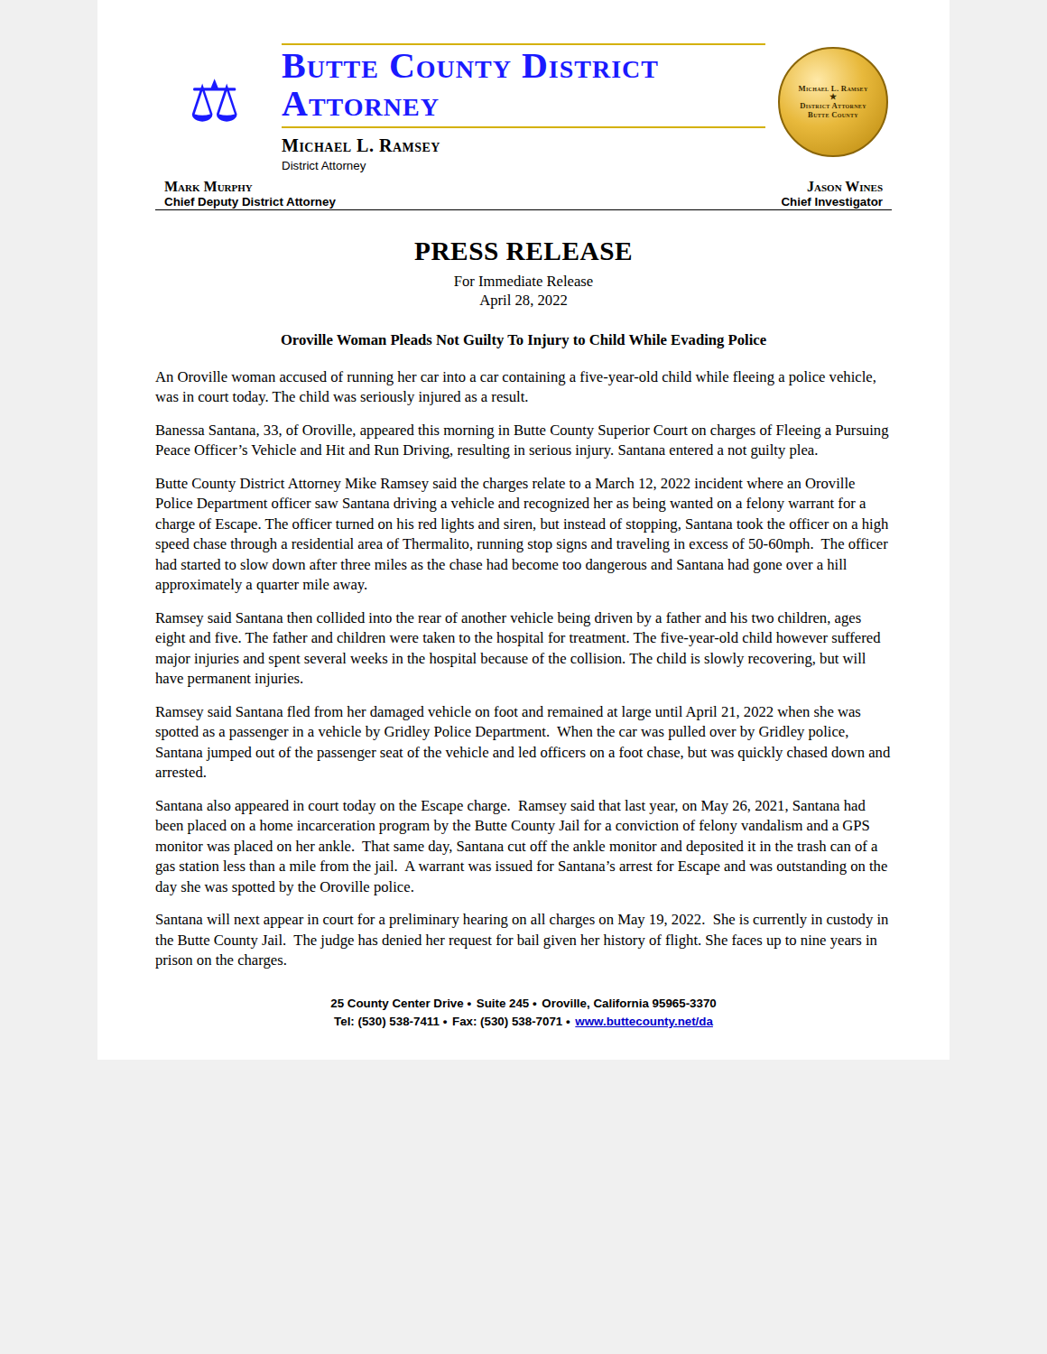⚖
Michael L. Ramsey ★ District Attorney Butte County
Butte County District Attorney
Michael L. Ramsey
District Attorney
Mark Murphy
Chief Deputy District Attorney
Jason Wines
Chief Investigator
PRESS RELEASE
For Immediate Release
April 28, 2022
Oroville Woman Pleads Not Guilty To Injury to Child While Evading Police
An Oroville woman accused of running her car into a car containing a five-year-old child while fleeing a police vehicle, was in court today. The child was seriously injured as a result.
Banessa Santana, 33, of Oroville, appeared this morning in Butte County Superior Court on charges of Fleeing a Pursuing Peace Officer’s Vehicle and Hit and Run Driving, resulting in serious injury. Santana entered a not guilty plea.
Butte County District Attorney Mike Ramsey said the charges relate to a March 12, 2022 incident where an Oroville Police Department officer saw Santana driving a vehicle and recognized her as being wanted on a felony warrant for a charge of Escape. The officer turned on his red lights and siren, but instead of stopping, Santana took the officer on a high speed chase through a residential area of Thermalito, running stop signs and traveling in excess of 50-60mph. The officer had started to slow down after three miles as the chase had become too dangerous and Santana had gone over a hill approximately a quarter mile away.
Ramsey said Santana then collided into the rear of another vehicle being driven by a father and his two children, ages eight and five. The father and children were taken to the hospital for treatment. The five-year-old child however suffered major injuries and spent several weeks in the hospital because of the collision. The child is slowly recovering, but will have permanent injuries.
Ramsey said Santana fled from her damaged vehicle on foot and remained at large until April 21, 2022 when she was spotted as a passenger in a vehicle by Gridley Police Department. When the car was pulled over by Gridley police, Santana jumped out of the passenger seat of the vehicle and led officers on a foot chase, but was quickly chased down and arrested.
Santana also appeared in court today on the Escape charge. Ramsey said that last year, on May 26, 2021, Santana had been placed on a home incarceration program by the Butte County Jail for a conviction of felony vandalism and a GPS monitor was placed on her ankle. That same day, Santana cut off the ankle monitor and deposited it in the trash can of a gas station less than a mile from the jail. A warrant was issued for Santana’s arrest for Escape and was outstanding on the day she was spotted by the Oroville police.
Santana will next appear in court for a preliminary hearing on all charges on May 19, 2022. She is currently in custody in the Butte County Jail. The judge has denied her request for bail given her history of flight. She faces up to nine years in prison on the charges.
25 County Center Drive • Suite 245 • Oroville, California 95965-3370
Tel: (530) 538-7411 • Fax: (530) 538-7071 • www.buttecounty.net/da